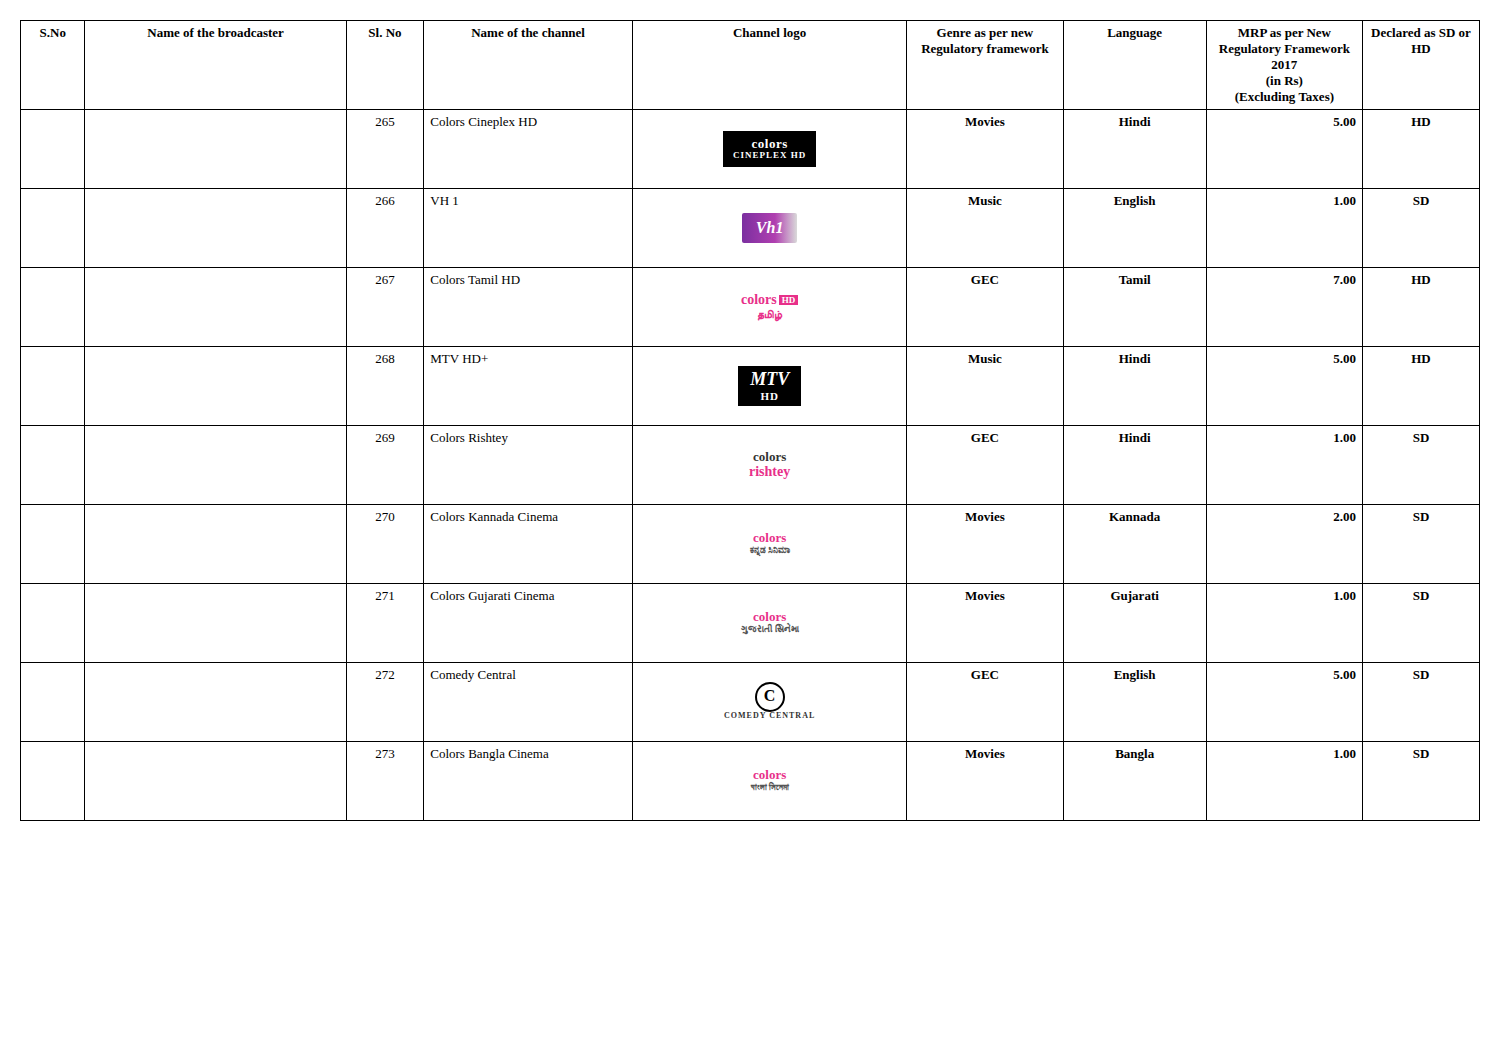| S.No | Name of the broadcaster | Sl. No | Name of the channel | Channel logo | Genre as per new Regulatory framework | Language | MRP as per New Regulatory Framework 2017 (in Rs) (Excluding Taxes) | Declared as SD or HD |
| --- | --- | --- | --- | --- | --- | --- | --- | --- |
| | | 265 | Colors Cineplex HD | colors CINEPLEX HD | Movies | Hindi | 5.00 | HD |
| | | 266 | VH 1 | Vh1 | Music | English | 1.00 | SD |
| | | 267 | Colors Tamil HD | colors HD தமிழ் | GEC | Tamil | 7.00 | HD |
| | | 268 | MTV HD+ | MTV HD | Music | Hindi | 5.00 | HD |
| | | 269 | Colors Rishtey | colors rishtey | GEC | Hindi | 1.00 | SD |
| | | 270 | Colors Kannada Cinema | colors ಕನ್ನಡ ಸಿನಿಮಾ | Movies | Kannada | 2.00 | SD |
| | | 271 | Colors Gujarati Cinema | colors ગુજરાતી સિનેમા | Movies | Gujarati | 1.00 | SD |
| | | 272 | Comedy Central | C COMEDY CENTRAL | GEC | English | 5.00 | SD |
| | | 273 | Colors Bangla Cinema | colors বাংলা সিনেমা | Movies | Bangla | 1.00 | SD |